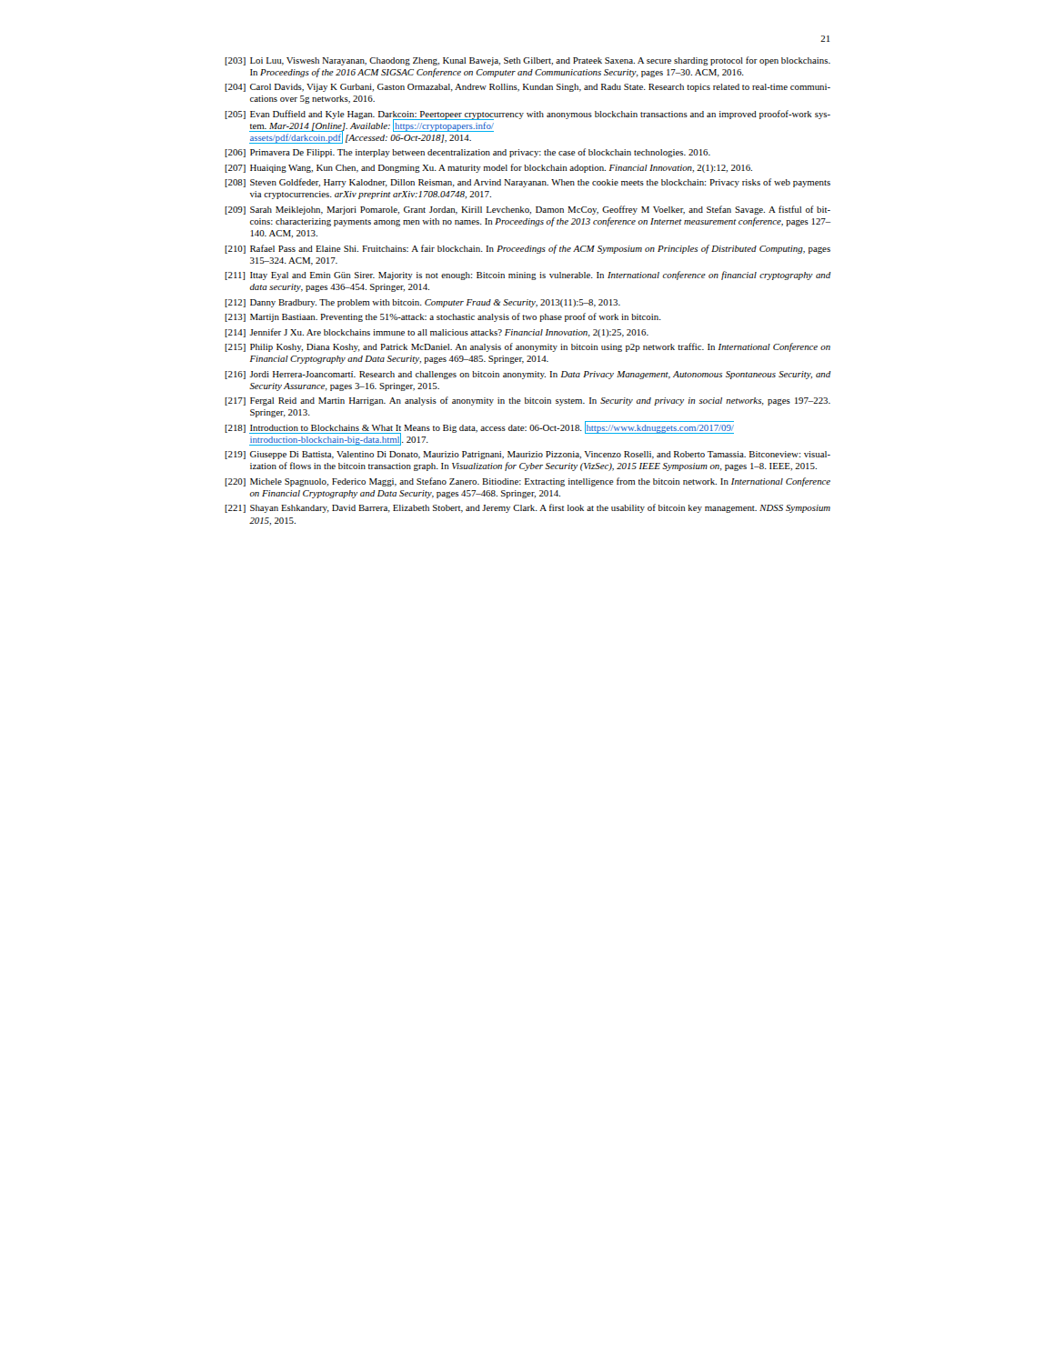21
Loi Luu, Viswesh Narayanan, Chaodong Zheng, Kunal Baweja, Seth Gilbert, and Prateek Saxena. A secure sharding protocol for open blockchains. In Proceedings of the 2016 ACM SIGSAC Conference on Computer and Communications Security, pages 17–30. ACM, 2016.
Carol Davids, Vijay K Gurbani, Gaston Ormazabal, Andrew Rollins, Kundan Singh, and Radu State. Research topics related to real-time communications over 5g networks, 2016.
Evan Duffield and Kyle Hagan. Darkcoin: Peertopeer cryptocurrency with anonymous blockchain transactions and an improved proofof-work system. Mar-2014 [Online]. Available: https://cryptopapers.info/
assets/pdf/darkcoin.pdf [Accessed: 06-Oct-2018], 2014.
Primavera De Filippi. The interplay between decentralization and privacy: the case of blockchain technologies. 2016.
Huaiqing Wang, Kun Chen, and Dongming Xu. A maturity model for blockchain adoption. Financial Innovation, 2(1):12, 2016.
Steven Goldfeder, Harry Kalodner, Dillon Reisman, and Arvind Narayanan. When the cookie meets the blockchain: Privacy risks of web payments via cryptocurrencies. arXiv preprint arXiv:1708.04748, 2017.
Sarah Meiklejohn, Marjori Pomarole, Grant Jordan, Kirill Levchenko, Damon McCoy, Geoffrey M Voelker, and Stefan Savage. A fistful of bitcoins: characterizing payments among men with no names. In Proceedings of the 2013 conference on Internet measurement conference, pages 127–140. ACM, 2013.
Rafael Pass and Elaine Shi. Fruitchains: A fair blockchain. In Proceedings of the ACM Symposium on Principles of Distributed Computing, pages 315–324. ACM, 2017.
Ittay Eyal and Emin Gün Sirer. Majority is not enough: Bitcoin mining is vulnerable. In International conference on financial cryptography and data security, pages 436–454. Springer, 2014.
Danny Bradbury. The problem with bitcoin. Computer Fraud & Security, 2013(11):5–8, 2013.
Martijn Bastiaan. Preventing the 51%-attack: a stochastic analysis of two phase proof of work in bitcoin.
Jennifer J Xu. Are blockchains immune to all malicious attacks? Financial Innovation, 2(1):25, 2016.
Philip Koshy, Diana Koshy, and Patrick McDaniel. An analysis of anonymity in bitcoin using p2p network traffic. In International Conference on Financial Cryptography and Data Security, pages 469–485. Springer, 2014.
Jordi Herrera-Joancomartí. Research and challenges on bitcoin anonymity. In Data Privacy Management, Autonomous Spontaneous Security, and Security Assurance, pages 3–16. Springer, 2015.
Fergal Reid and Martin Harrigan. An analysis of anonymity in the bitcoin system. In Security and privacy in social networks, pages 197–223. Springer, 2013.
Introduction to Blockchains & What It Means to Big data, access date: 06-Oct-2018. https://www.kdnuggets.com/2017/09/
introduction-blockchain-big-data.html. 2017.
Giuseppe Di Battista, Valentino Di Donato, Maurizio Patrignani, Maurizio Pizzonia, Vincenzo Roselli, and Roberto Tamassia. Bitconeview: visualization of flows in the bitcoin transaction graph. In Visualization for Cyber Security (VizSec), 2015 IEEE Symposium on, pages 1–8. IEEE, 2015.
Michele Spagnuolo, Federico Maggi, and Stefano Zanero. Bitiodine: Extracting intelligence from the bitcoin network. In International Conference on Financial Cryptography and Data Security, pages 457–468. Springer, 2014.
Shayan Eshkandary, David Barrera, Elizabeth Stobert, and Jeremy Clark. A first look at the usability of bitcoin key management. NDSS Symposium 2015, 2015.